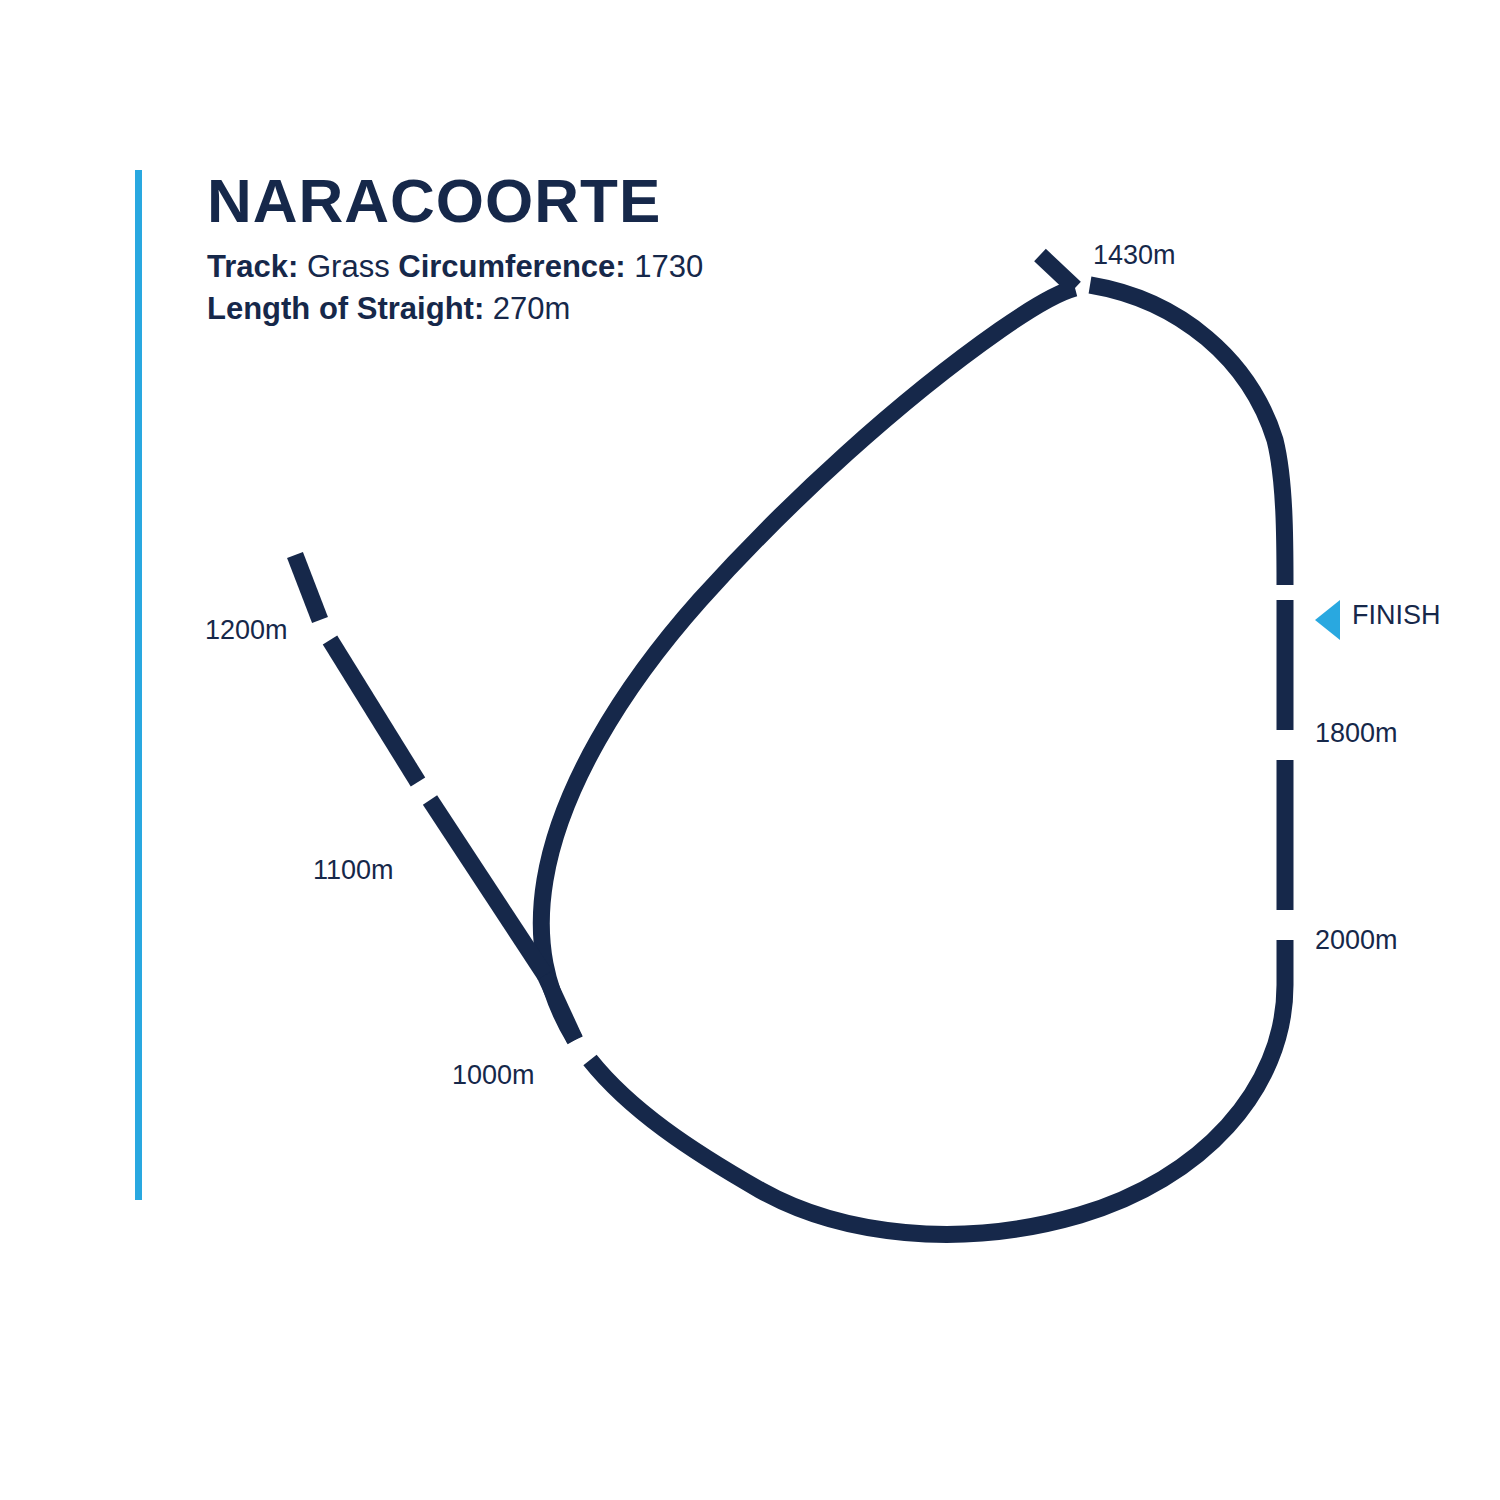NARACOORTE
Track: Grass Circumference: 1730
Length of Straight: 270m
1430m FINISH 1800m 2000m 1200m 1100m 1000m